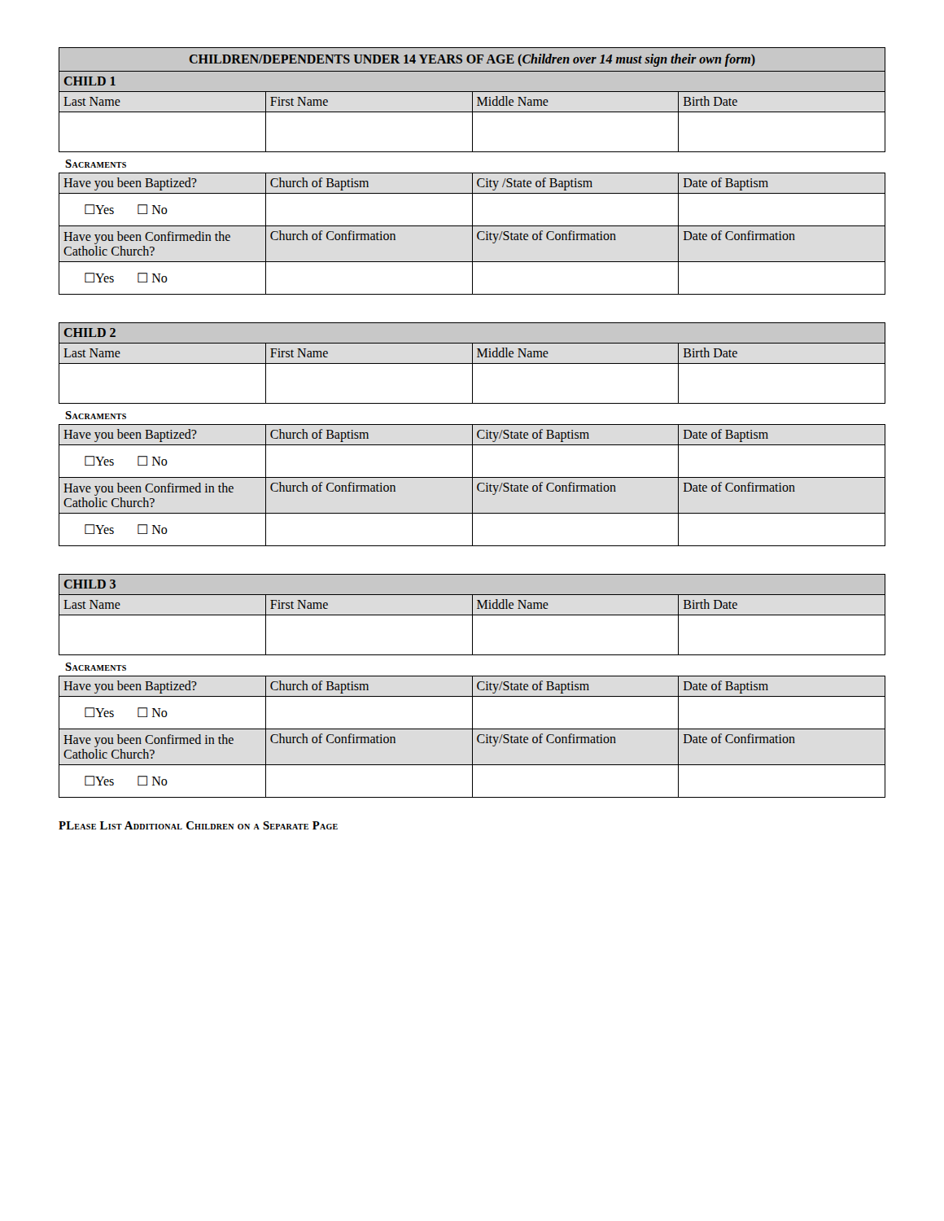| CHILDREN/DEPENDENTS UNDER 14 YEARS OF AGE ( Children over 14 must sign their own form ) |
| CHILD 1 |
| Last Name | First Name | Middle Name | Birth Date |
Sacraments
| Have you been Baptized? | Church of Baptism | City /State of Baptism | Date of Baptism |
| ☐ Yes ☐ No | | | |
| Have you been Confirmedin the Catholic Church? | Church of Confirmation | City/State of Confirmation | Date of Confirmation |
| ☐ Yes ☐ No | | | |
| CHILD 2 |
| Last Name | First Name | Middle Name | Birth Date |
Sacraments
| Have you been Baptized? | Church of Baptism | City/State of Baptism | Date of Baptism |
| ☐ Yes ☐ No | | | |
| Have you been Confirmed in the Catholic Church? | Church of Confirmation | City/State of Confirmation | Date of Confirmation |
| ☐ Yes ☐ No | | | |
| CHILD 3 |
| Last Name | First Name | Middle Name | Birth Date |
Sacraments
| Have you been Baptized? | Church of Baptism | City/State of Baptism | Date of Baptism |
| ☐ Yes ☐ No | | | |
| Have you been Confirmed in the Catholic Church? | Church of Confirmation | City/State of Confirmation | Date of Confirmation |
| ☐ Yes ☐ No | | | |
PLease List Additional Children on a Separate Page